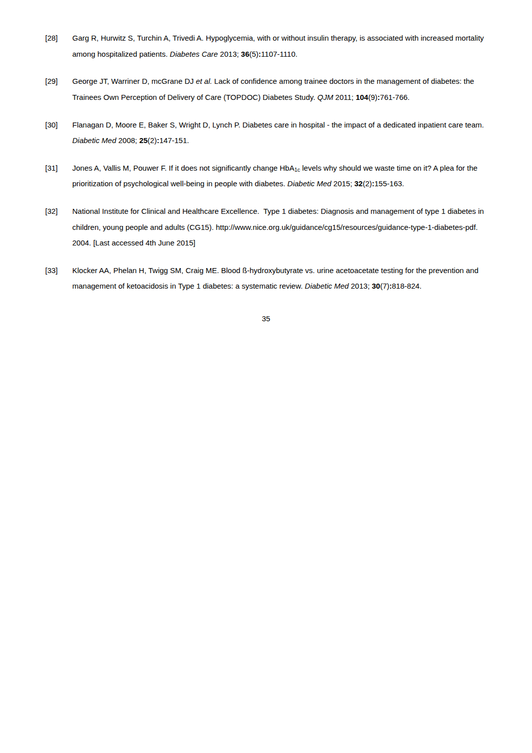[28] Garg R, Hurwitz S, Turchin A, Trivedi A. Hypoglycemia, with or without insulin therapy, is associated with increased mortality among hospitalized patients. Diabetes Care 2013; 36(5): 1107-1110.
[29] George JT, Warriner D, mcGrane DJ et al. Lack of confidence among trainee doctors in the management of diabetes: the Trainees Own Perception of Delivery of Care (TOPDOC) Diabetes Study. QJM 2011; 104(9): 761-766.
[30] Flanagan D, Moore E, Baker S, Wright D, Lynch P. Diabetes care in hospital - the impact of a dedicated inpatient care team. Diabetic Med 2008; 25(2): 147-151.
[31] Jones A, Vallis M, Pouwer F. If it does not significantly change HbA1c levels why should we waste time on it? A plea for the prioritization of psychological well-being in people with diabetes. Diabetic Med 2015; 32(2): 155-163.
[32] National Institute for Clinical and Healthcare Excellence. Type 1 diabetes: Diagnosis and management of type 1 diabetes in children, young people and adults (CG15). http://www.nice.org.uk/guidance/cg15/resources/guidance-type-1-diabetes-pdf. 2004. [Last accessed 4th June 2015]
[33] Klocker AA, Phelan H, Twigg SM, Craig ME. Blood ß-hydroxybutyrate vs. urine acetoacetate testing for the prevention and management of ketoacidosis in Type 1 diabetes: a systematic review. Diabetic Med 2013; 30(7): 818-824.
35